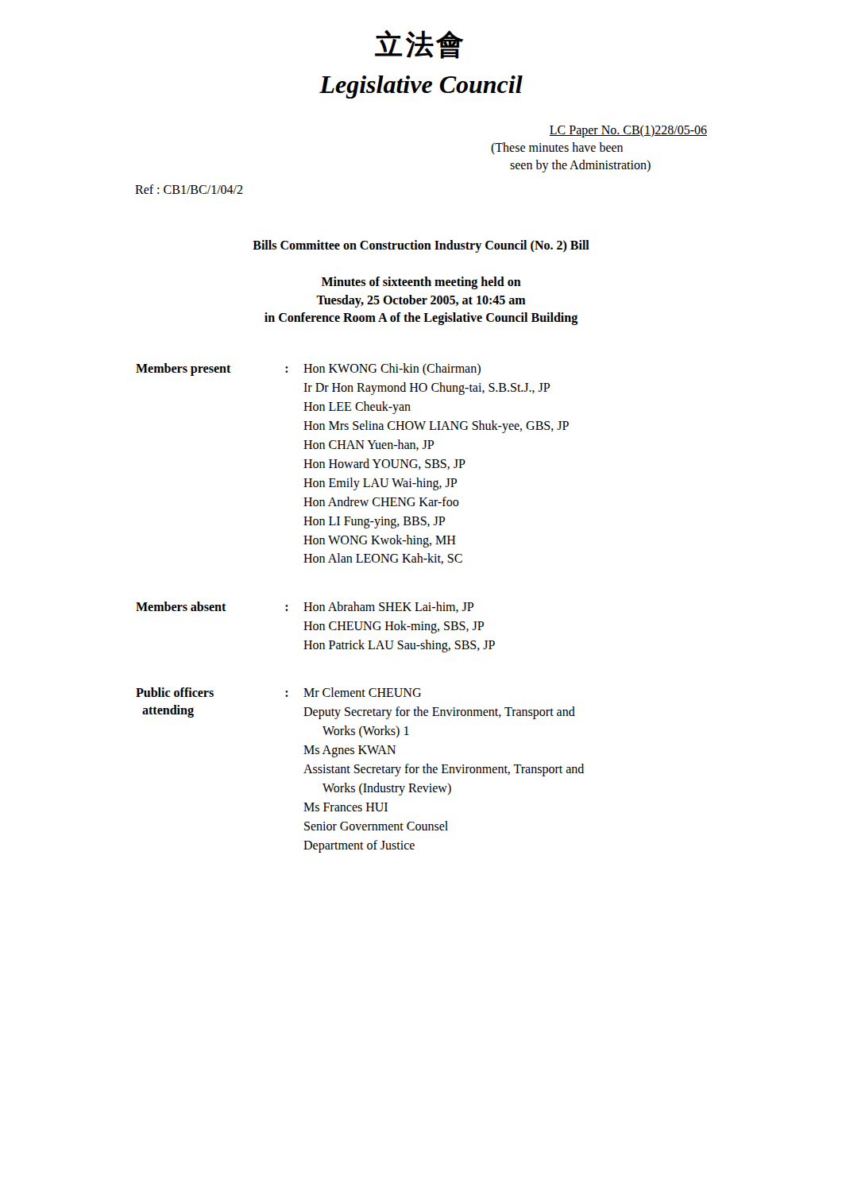立法會
Legislative Council
LC Paper No. CB(1)228/05-06 (These minutes have beenseen by the Administration)
Ref : CB1/BC/1/04/2
Bills Committee on Construction Industry Council (No. 2) Bill
Minutes of sixteenth meeting held on
Tuesday, 25 October 2005, at 10:45 am
in Conference Room A of the Legislative Council Building
| Members present | : | Hon KWONG Chi-kin (Chairman) Ir Dr Hon Raymond HO Chung-tai, S.B.St.J., JP Hon LEE Cheuk-yan Hon Mrs Selina CHOW LIANG Shuk-yee, GBS, JP Hon CHAN Yuen-han, JP Hon Howard YOUNG, SBS, JP Hon Emily LAU Wai-hing, JP Hon Andrew CHENG Kar-foo Hon LI Fung-ying, BBS, JP Hon WONG Kwok-hing, MH Hon Alan LEONG Kah-kit, SC |
| Members absent | : | Hon Abraham SHEK Lai-him, JP Hon CHEUNG Hok-ming, SBS, JP Hon Patrick LAU Sau-shing, SBS, JP |
| Public officers attending | : | Mr Clement CHEUNG Deputy Secretary for the Environment, Transport and Works (Works) 1 Ms Agnes KWAN Assistant Secretary for the Environment, Transport and Works (Industry Review) Ms Frances HUI Senior Government Counsel Department of Justice |